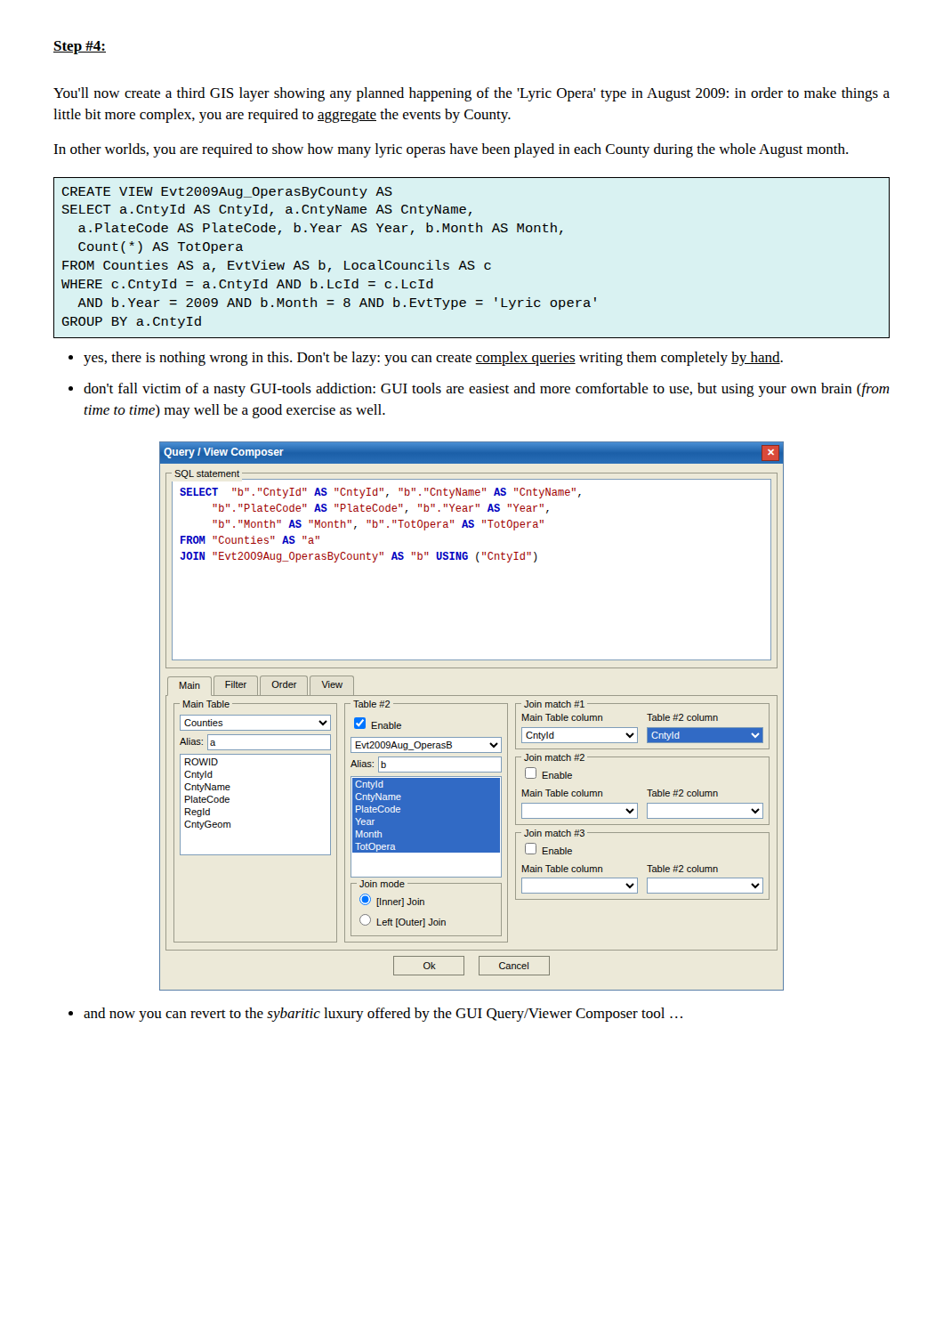Step #4:
You'll now create a third GIS layer showing any planned happening of the 'Lyric Opera' type in August 2009: in order to make things a little bit more complex, you are required to aggregate the events by County.
In other worlds, you are required to show how many lyric operas have been played in each County during the whole August month.
CREATE VIEW Evt2009Aug_OperasByCounty AS SELECT a.CntyId AS CntyId, a.CntyName AS CntyName, a.PlateCode AS PlateCode, b.Year AS Year, b.Month AS Month, Count(*) AS TotOpera FROM Counties AS a, EvtView AS b, LocalCouncils AS c WHERE c.CntyId = a.CntyId AND b.LcId = c.LcId AND b.Year = 2009 AND b.Month = 8 AND b.EvtType = 'Lyric opera' GROUP BY a.CntyId
yes, there is nothing wrong in this. Don't be lazy: you can create complex queries writing them completely by hand.
don't fall victim of a nasty GUI-tools addiction: GUI tools are easiest and more comfortable to use, but using your own brain (from time to time) may well be a good exercise as well.
Query / View Composer ✕
SQL statement
SELECT "b"."CntyId" AS "CntyId", "b"."CntyName" AS "CntyName", "b"."PlateCode" AS "PlateCode", "b"."Year" AS "Year", "b"."Month" AS "Month", "b"."TotOpera" AS "TotOpera" FROM "Counties" AS "a" JOIN "Evt2OO9Aug_OperasByCounty" AS "b" USING ("CntyId")
Main
Filter
Order
View
Main Table
Counties
Alias:
ROWID
CntyId
CntyName
PlateCode
RegId
CntyGeom
Table #2
Enable
Evt2009Aug_OperasB
Alias:
CntyId
CntyName
PlateCode
Year
Month
TotOpera
Join mode [Inner] Join Left [Outer] Join
Join match #1
Main Table column CntyId
Table #2 column CntyId
Join match #2
Enable
Main Table column
Table #2 column
Join match #3
Enable
Main Table column
Table #2 column
Ok Cancel
and now you can revert to the sybaritic luxury offered by the GUI Query/Viewer Composer tool …